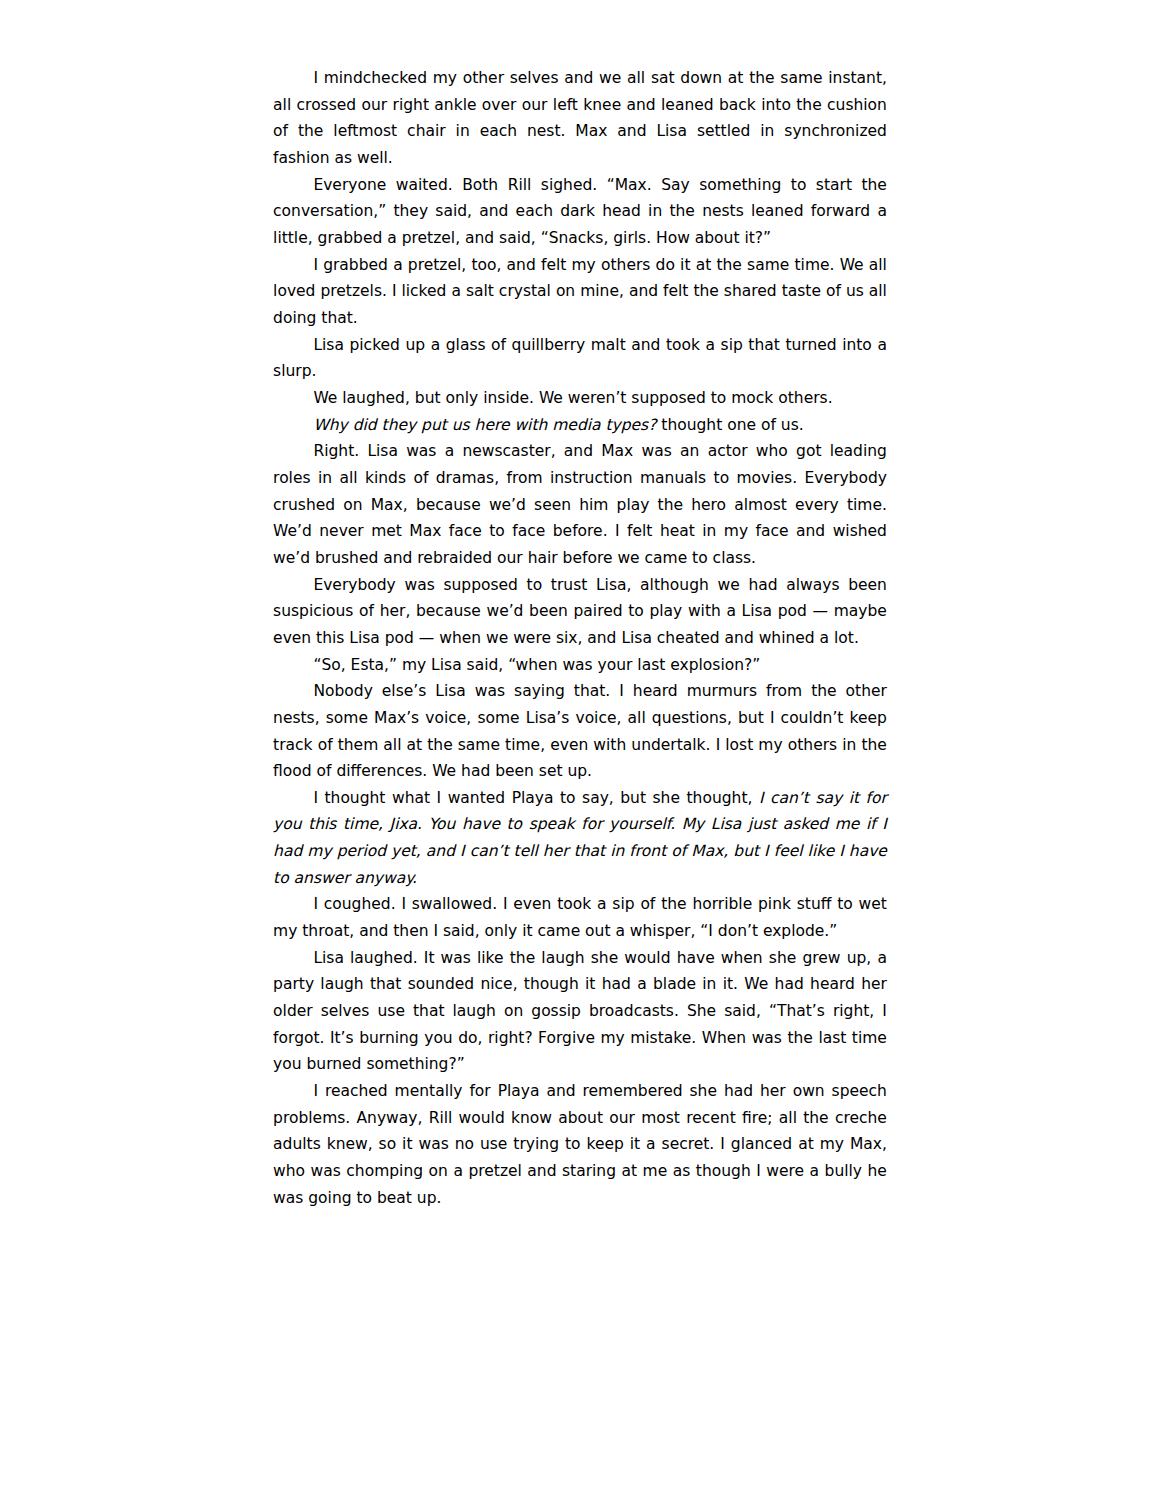I mindchecked my other selves and we all sat down at the same instant, all crossed our right ankle over our left knee and leaned back into the cushion of the leftmost chair in each nest. Max and Lisa settled in synchronized fashion as well.
Everyone waited. Both Rill sighed. “Max. Say something to start the conversation,” they said, and each dark head in the nests leaned forward a little, grabbed a pretzel, and said, “Snacks, girls. How about it?”
I grabbed a pretzel, too, and felt my others do it at the same time. We all loved pretzels. I licked a salt crystal on mine, and felt the shared taste of us all doing that.
Lisa picked up a glass of quillberry malt and took a sip that turned into a slurp.
We laughed, but only inside. We weren’t supposed to mock others.
Why did they put us here with media types? thought one of us.
Right. Lisa was a newscaster, and Max was an actor who got leading roles in all kinds of dramas, from instruction manuals to movies. Everybody crushed on Max, because we’d seen him play the hero almost every time. We’d never met Max face to face before. I felt heat in my face and wished we’d brushed and rebraided our hair before we came to class.
Everybody was supposed to trust Lisa, although we had always been suspicious of her, because we’d been paired to play with a Lisa pod — maybe even this Lisa pod — when we were six, and Lisa cheated and whined a lot.
“So, Esta,” my Lisa said, “when was your last explosion?”
Nobody else’s Lisa was saying that. I heard murmurs from the other nests, some Max’s voice, some Lisa’s voice, all questions, but I couldn’t keep track of them all at the same time, even with undertalk. I lost my others in the flood of differences. We had been set up.
I thought what I wanted Playa to say, but she thought, I can’t say it for you this time, Jixa. You have to speak for yourself. My Lisa just asked me if I had my period yet, and I can’t tell her that in front of Max, but I feel like I have to answer anyway.
I coughed. I swallowed. I even took a sip of the horrible pink stuff to wet my throat, and then I said, only it came out a whisper, “I don’t explode.”
Lisa laughed. It was like the laugh she would have when she grew up, a party laugh that sounded nice, though it had a blade in it. We had heard her older selves use that laugh on gossip broadcasts. She said, “That’s right, I forgot. It’s burning you do, right? Forgive my mistake. When was the last time you burned something?”
I reached mentally for Playa and remembered she had her own speech problems. Anyway, Rill would know about our most recent fire; all the creche adults knew, so it was no use trying to keep it a secret. I glanced at my Max, who was chomping on a pretzel and staring at me as though I were a bully he was going to beat up.